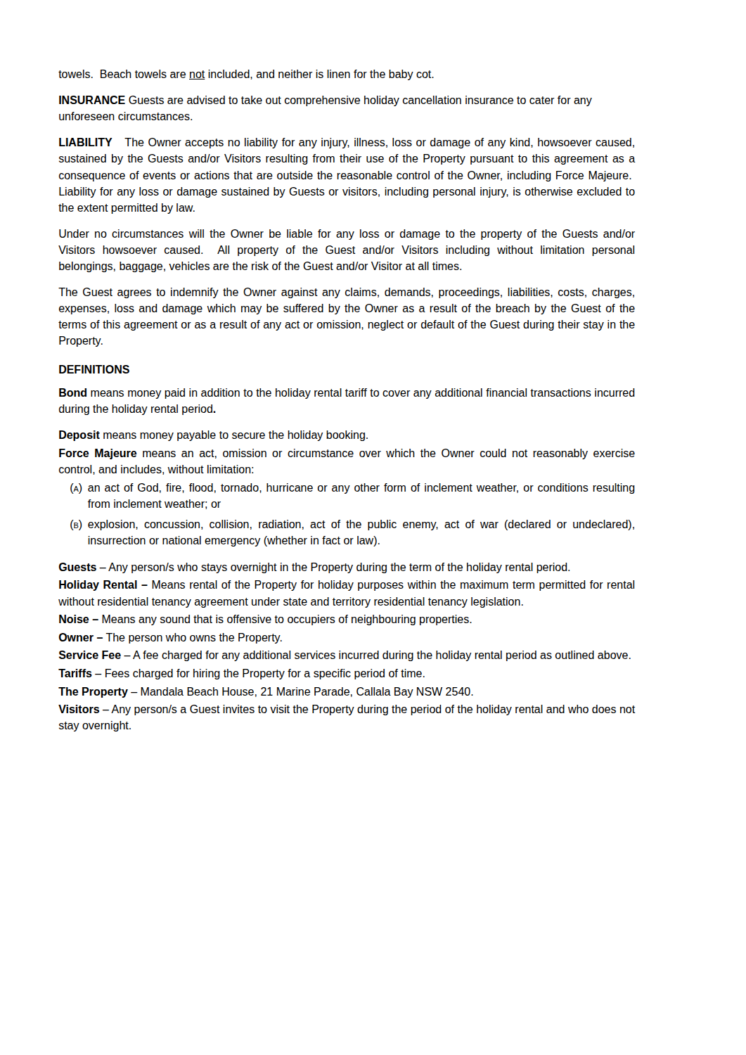towels. Beach towels are not included, and neither is linen for the baby cot.
INSURANCE Guests are advised to take out comprehensive holiday cancellation insurance to cater for any unforeseen circumstances.
LIABILITY The Owner accepts no liability for any injury, illness, loss or damage of any kind, howsoever caused, sustained by the Guests and/or Visitors resulting from their use of the Property pursuant to this agreement as a consequence of events or actions that are outside the reasonable control of the Owner, including Force Majeure. Liability for any loss or damage sustained by Guests or visitors, including personal injury, is otherwise excluded to the extent permitted by law.
Under no circumstances will the Owner be liable for any loss or damage to the property of the Guests and/or Visitors howsoever caused. All property of the Guest and/or Visitors including without limitation personal belongings, baggage, vehicles are the risk of the Guest and/or Visitor at all times.
The Guest agrees to indemnify the Owner against any claims, demands, proceedings, liabilities, costs, charges, expenses, loss and damage which may be suffered by the Owner as a result of the breach by the Guest of the terms of this agreement or as a result of any act or omission, neglect or default of the Guest during their stay in the Property.
DEFINITIONS
Bond means money paid in addition to the holiday rental tariff to cover any additional financial transactions incurred during the holiday rental period.
Deposit means money payable to secure the holiday booking.
Force Majeure means an act, omission or circumstance over which the Owner could not reasonably exercise control, and includes, without limitation:
(a) an act of God, fire, flood, tornado, hurricane or any other form of inclement weather, or conditions resulting from inclement weather; or
(b) explosion, concussion, collision, radiation, act of the public enemy, act of war (declared or undeclared), insurrection or national emergency (whether in fact or law).
Guests – Any person/s who stays overnight in the Property during the term of the holiday rental period.
Holiday Rental – Means rental of the Property for holiday purposes within the maximum term permitted for rental without residential tenancy agreement under state and territory residential tenancy legislation.
Noise – Means any sound that is offensive to occupiers of neighbouring properties.
Owner – The person who owns the Property.
Service Fee – A fee charged for any additional services incurred during the holiday rental period as outlined above.
Tariffs – Fees charged for hiring the Property for a specific period of time.
The Property – Mandala Beach House, 21 Marine Parade, Callala Bay NSW 2540.
Visitors – Any person/s a Guest invites to visit the Property during the period of the holiday rental and who does not stay overnight.